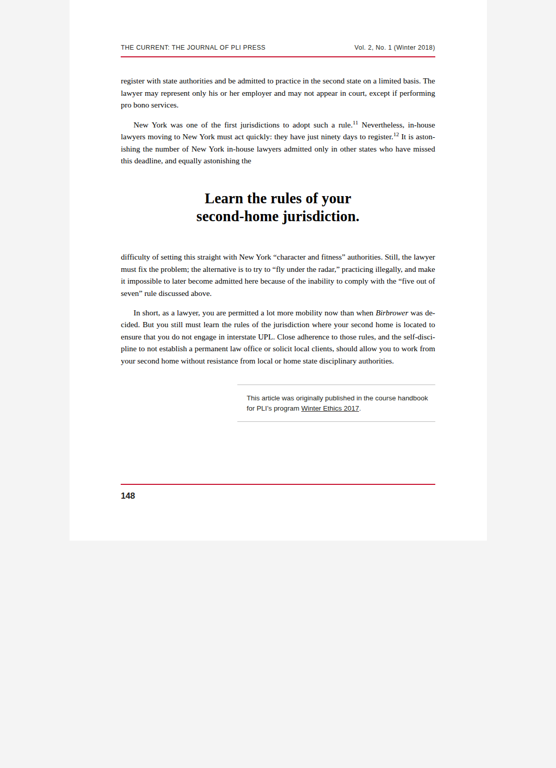The Current: The Journal of PLI Press Vol. 2, No. 1 (Winter 2018)
register with state authorities and be admitted to practice in the second state on a limited basis. The lawyer may represent only his or her employer and may not appear in court, except if performing pro bono services.
New York was one of the first jurisdictions to adopt such a rule.11 Nevertheless, in-house lawyers moving to New York must act quickly: they have just ninety days to register.12 It is astonishing the number of New York in-house lawyers admitted only in other states who have missed this deadline, and equally astonishing the
Learn the rules of your
second-home jurisdiction.
difficulty of setting this straight with New York “character and fitness” authorities. Still, the lawyer must fix the problem; the alternative is to try to “fly under the radar,” practicing illegally, and make it impossible to later become admitted here because of the inability to comply with the “five out of seven” rule discussed above.
In short, as a lawyer, you are permitted a lot more mobility now than when Birbrower was decided. But you still must learn the rules of the jurisdiction where your second home is located to ensure that you do not engage in interstate UPL. Close adherence to those rules, and the self-discipline to not establish a permanent law office or solicit local clients, should allow you to work from your second home without resistance from local or home state disciplinary authorities.
This article was originally published in the course handbook for PLI’s program Winter Ethics 2017.
148